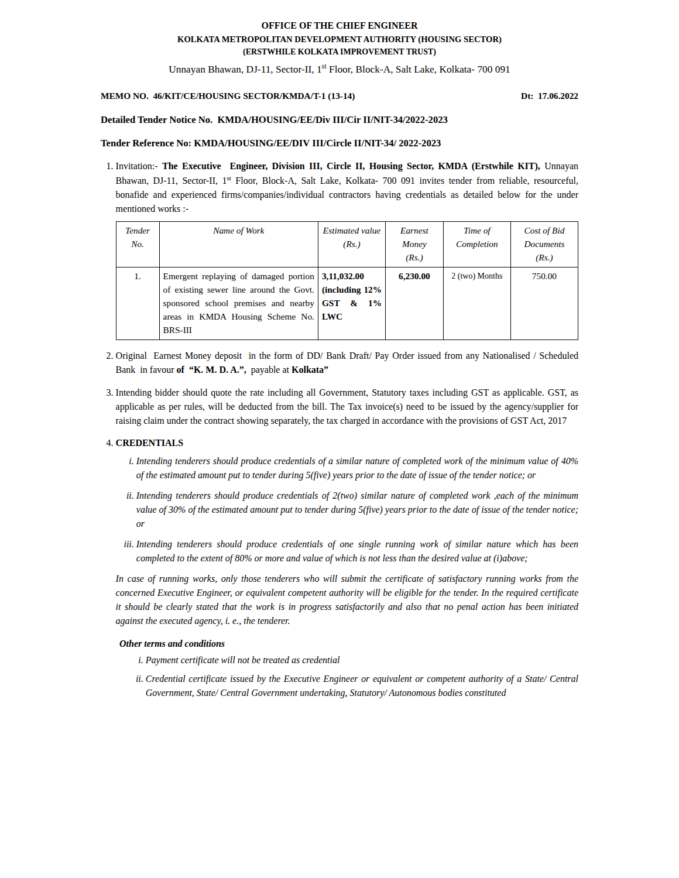OFFICE OF THE CHIEF ENGINEER
KOLKATA METROPOLITAN DEVELOPMENT AUTHORITY (HOUSING SECTOR)
(ERSTWHILE KOLKATA IMPROVEMENT TRUST)
Unnayan Bhawan, DJ-11, Sector-II, 1st Floor, Block-A, Salt Lake, Kolkata- 700 091
MEMO NO. 46/KIT/CE/HOUSING SECTOR/KMDA/T-1 (13-14) Dt: 17.06.2022
Detailed Tender Notice No. KMDA/HOUSING/EE/Div III/Cir II/NIT-34/2022-2023
Tender Reference No: KMDA/HOUSING/EE/DIV III/Circle II/NIT-34/ 2022-2023
Invitation:- The Executive Engineer, Division III, Circle II, Housing Sector, KMDA (Erstwhile KIT), Unnayan Bhawan, DJ-11, Sector-II, 1st Floor, Block-A, Salt Lake, Kolkata- 700 091 invites tender from reliable, resourceful, bonafide and experienced firms/companies/individual contractors having credentials as detailed below for the under mentioned works :-
| Tender No. | Name of Work | Estimated value (Rs.) | Earnest Money (Rs.) | Time of Completion | Cost of Bid Documents (Rs.) |
| --- | --- | --- | --- | --- | --- |
| 1. | Emergent replaying of damaged portion of existing sewer line around the Govt. sponsored school premises and nearby areas in KMDA Housing Scheme No. BRS-III | 3,11,032.00 (including 12% GST & 1% LWC | 6,230.00 | 2 (two) Months | 750.00 |
Original Earnest Money deposit in the form of DD/ Bank Draft/ Pay Order issued from any Nationalised / Scheduled Bank in favour of “K. M. D. A.”, payable at Kolkata”
Intending bidder should quote the rate including all Government, Statutory taxes including GST as applicable. GST, as applicable as per rules, will be deducted from the bill. The Tax invoice(s) need to be issued by the agency/supplier for raising claim under the contract showing separately, the tax charged in accordance with the provisions of GST Act, 2017
CREDENTIALS
Intending tenderers should produce credentials of a similar nature of completed work of the minimum value of 40% of the estimated amount put to tender during 5(five) years prior to the date of issue of the tender notice; or
Intending tenderers should produce credentials of 2(two) similar nature of completed work ,each of the minimum value of 30% of the estimated amount put to tender during 5(five) years prior to the date of issue of the tender notice; or
Intending tenderers should produce credentials of one single running work of similar nature which has been completed to the extent of 80% or more and value of which is not less than the desired value at (i)above;
In case of running works, only those tenderers who will submit the certificate of satisfactory running works from the concerned Executive Engineer, or equivalent competent authority will be eligible for the tender. In the required certificate it should be clearly stated that the work is in progress satisfactorily and also that no penal action has been initiated against the executed agency, i. e., the tenderer.
Other terms and conditions
Payment certificate will not be treated as credential
Credential certificate issued by the Executive Engineer or equivalent or competent authority of a State/ Central Government, State/ Central Government undertaking, Statutory/ Autonomous bodies constituted